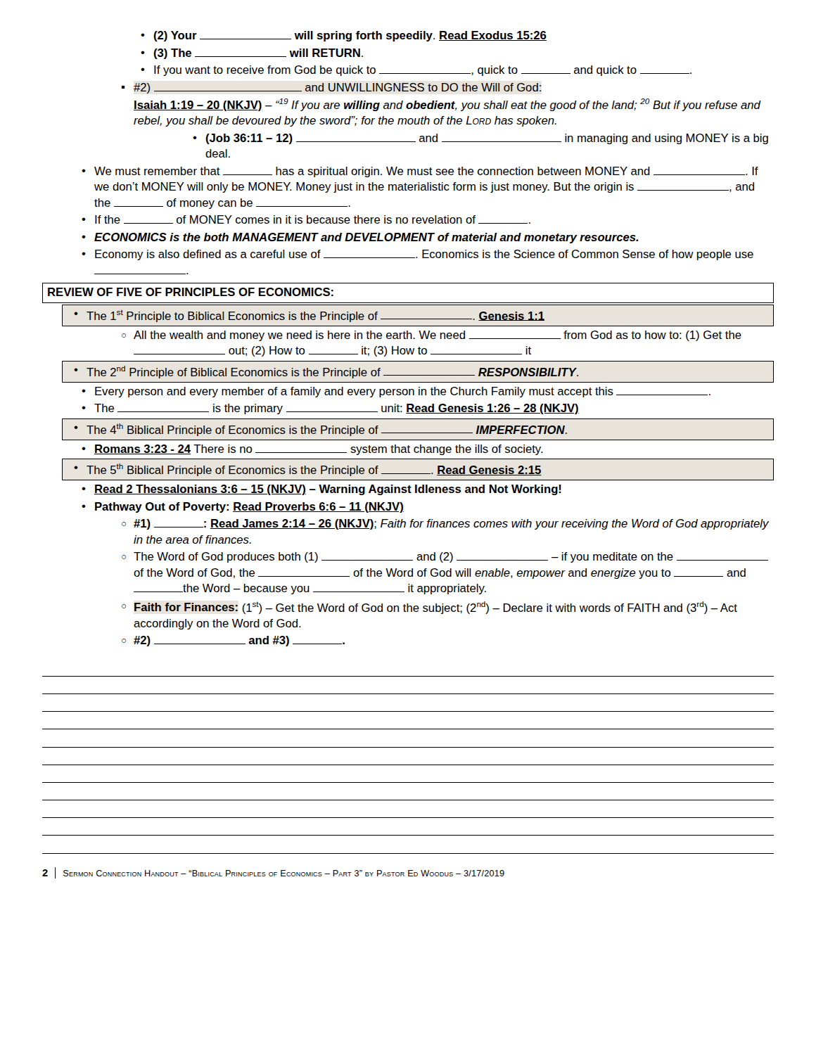(2) Your will spring forth speedily. Read Exodus 15:26
(3) The will RETURN.
If you want to receive from God be quick to , quick to and quick to .
#2) and UNWILLINGNESS to DO the Will of God:
Isaiah 1:19 – 20 (NKJV) – “19 If you are willing and obedient, you shall eat the good of the land; 20 But if you refuse and rebel, you shall be devoured by the sword”; for the mouth of the Lord has spoken.
(Job 36:11 – 12) and in managing and using MONEY is a big deal.
We must remember that has a spiritual origin. We must see the connection between MONEY and . If we don’t MONEY will only be MONEY. Money just in the materialistic form is just money. But the origin is , and the of money can be .
If the of MONEY comes in it is because there is no revelation of .
ECONOMICS is the both MANAGEMENT and DEVELOPMENT of material and monetary resources.
Economy is also defined as a careful use of . Economics is the Science of Common Sense of how people use .
REVIEW OF FIVE OF PRINCIPLES OF ECONOMICS:
The 1st Principle to Biblical Economics is the Principle of . Genesis 1:1
All the wealth and money we need is here in the earth. We need from God as to how to: (1) Get the out; (2) How to it; (3) How to it
The 2nd Principle of Biblical Economics is the Principle of RESPONSIBILITY.
Every person and every member of a family and every person in the Church Family must accept this .
The is the primary unit: Read Genesis 1:26 – 28 (NKJV)
The 4th Biblical Principle of Economics is the Principle of IMPERFECTION.
Romans 3:23 - 24 There is no system that change the ills of society.
The 5th Biblical Principle of Economics is the Principle of . Read Genesis 2:15
Read 2 Thessalonians 3:6 – 15 (NKJV) – Warning Against Idleness and Not Working!
Pathway Out of Poverty: Read Proverbs 6:6 – 11 (NKJV)
#1) : Read James 2:14 – 26 (NKJV); Faith for finances comes with your receiving the Word of God appropriately in the area of finances.
The Word of God produces both (1) and (2) – if you meditate on the of the Word of God, the of the Word of God will enable, empower and energize you to and the Word – because you it appropriately.
Faith for Finances: (1st) – Get the Word of God on the subject; (2nd) – Declare it with words of FAITH and (3rd) – Act accordingly on the Word of God.
#2) and #3) .
2 Sermon Connection Handout – “Biblical Principles of Economics – Part 3” by Pastor Ed Woodus – 3/17/2019